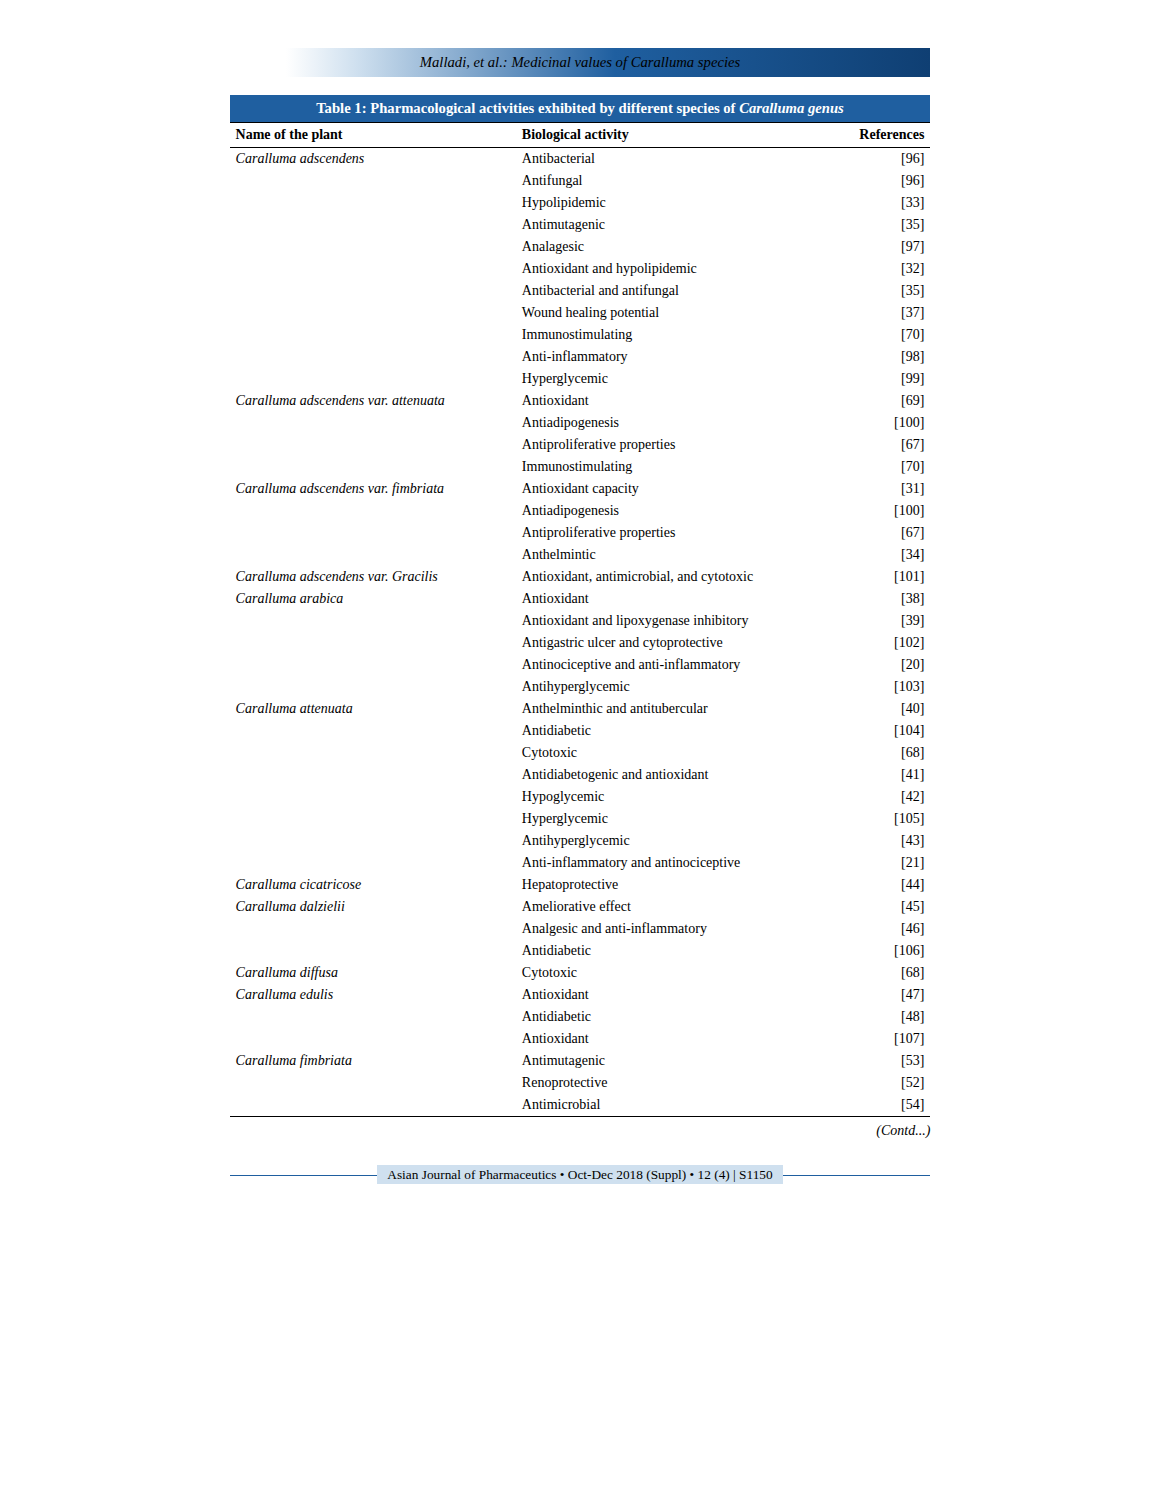Malladi, et al.: Medicinal values of Caralluma species
Table 1: Pharmacological activities exhibited by different species of Caralluma genus
| Name of the plant | Biological activity | References |
| --- | --- | --- |
| Caralluma adscendens | Antibacterial | [96] |
| | Antifungal | [96] |
| | Hypolipidemic | [33] |
| | Antimutagenic | [35] |
| | Analagesic | [97] |
| | Antioxidant and hypolipidemic | [32] |
| | Antibacterial and antifungal | [35] |
| | Wound healing potential | [37] |
| | Immunostimulating | [70] |
| | Anti-inflammatory | [98] |
| | Hyperglycemic | [99] |
| Caralluma adscendens var. attenuata | Antioxidant | [69] |
| | Antiadipogenesis | [100] |
| | Antiproliferative properties | [67] |
| | Immunostimulating | [70] |
| Caralluma adscendens var. fimbriata | Antioxidant capacity | [31] |
| | Antiadipogenesis | [100] |
| | Antiproliferative properties | [67] |
| | Anthelmintic | [34] |
| Caralluma adscendens var. Gracilis | Antioxidant, antimicrobial, and cytotoxic | [101] |
| Caralluma arabica | Antioxidant | [38] |
| | Antioxidant and lipoxygenase inhibitory | [39] |
| | Antigastric ulcer and cytoprotective | [102] |
| | Antinociceptive and anti-inflammatory | [20] |
| | Antihyperglycemic | [103] |
| Caralluma attenuata | Anthelminthic and antitubercular | [40] |
| | Antidiabetic | [104] |
| | Cytotoxic | [68] |
| | Antidiabetogenic and antioxidant | [41] |
| | Hypoglycemic | [42] |
| | Hyperglycemic | [105] |
| | Antihyperglycemic | [43] |
| | Anti-inflammatory and antinociceptive | [21] |
| Caralluma cicatricose | Hepatoprotective | [44] |
| Caralluma dalzielii | Ameliorative effect | [45] |
| | Analgesic and anti-inflammatory | [46] |
| | Antidiabetic | [106] |
| Caralluma diffusa | Cytotoxic | [68] |
| Caralluma edulis | Antioxidant | [47] |
| | Antidiabetic | [48] |
| | Antioxidant | [107] |
| Caralluma fimbriata | Antimutagenic | [53] |
| | Renoprotective | [52] |
| | Antimicrobial | [54] |
(Contd...)
Asian Journal of Pharmaceutics • Oct-Dec 2018 (Suppl) • 12 (4) | S1150